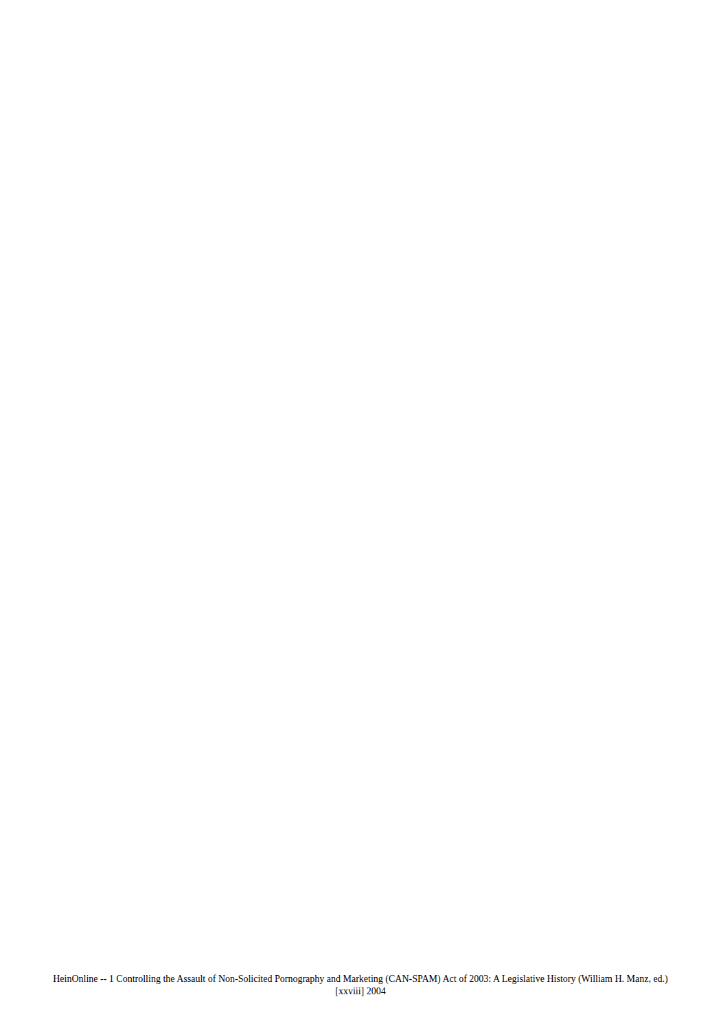HeinOnline -- 1 Controlling the Assault of Non-Solicited Pornography and Marketing (CAN-SPAM) Act of 2003: A Legislative History (William H. Manz, ed.) [xxviii] 2004